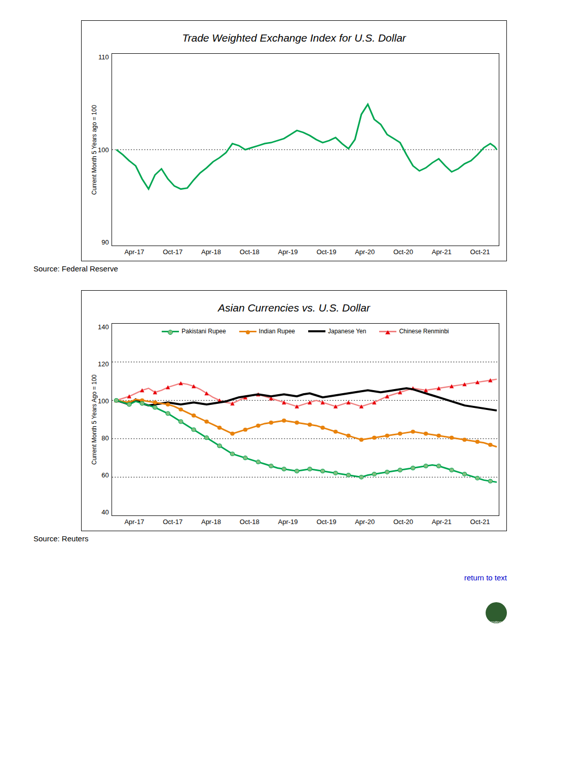Trade Weighted Exchange Index for U.S. Dollar
Current Month 5 Years ago = 100
110 100 90
Apr-17 Oct-17 Apr-18 Oct-18 Apr-19 Oct-19 Apr-20 Oct-20 Apr-21 Oct-21
Source: Federal Reserve
Asian Currencies vs. U.S. Dollar
Current Month 5 Years Ago = 100
140 120 100 80 60 40
Pakistani Rupee
Indian Rupee
Japanese Yen
Chinese Renminbi
Apr-17 Oct-17 Apr-18 Oct-18 Apr-19 Oct-19 Apr-20 Oct-20 Apr-21 Oct-21
Source: Reuters
return to text